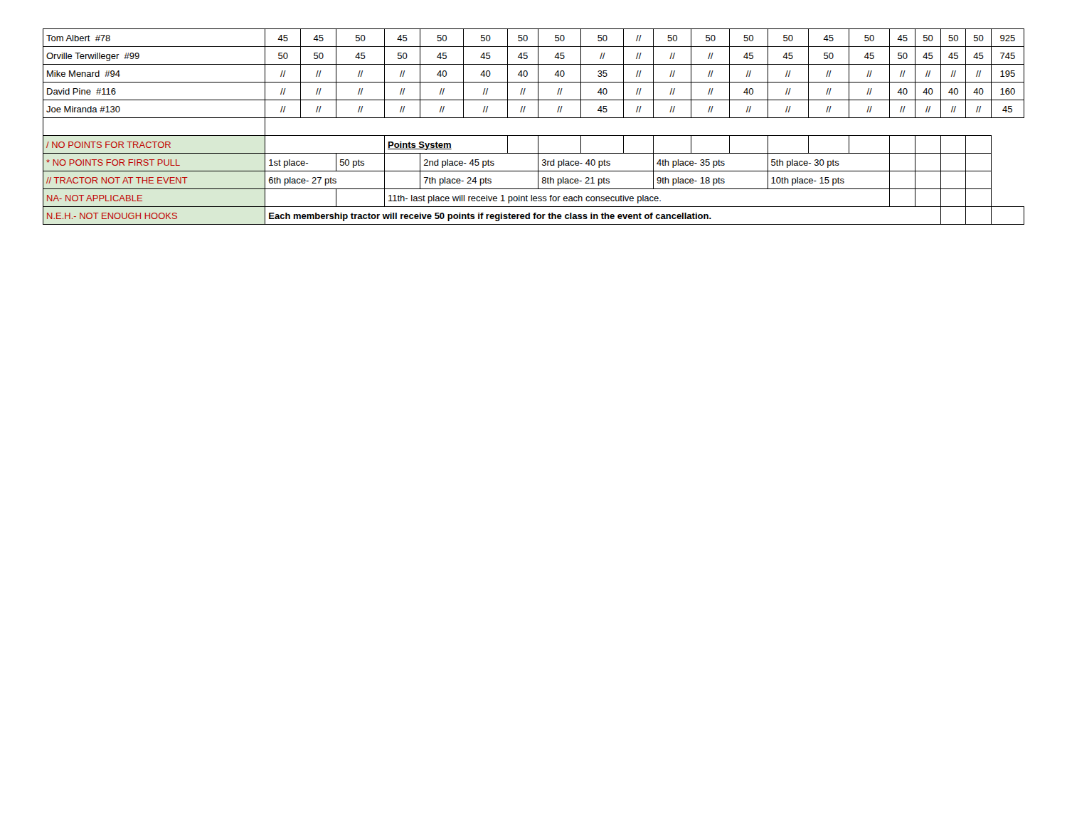| Tom Albert #78 | 45 | 45 | 50 | 45 | 50 | 50 | 50 | 50 | 50 | // | 50 | 50 | 50 | 50 | 45 | 50 | 45 | 50 | 50 | 50 | 925 |
| Orville Terwilleger #99 | 50 | 50 | 45 | 50 | 45 | 45 | 45 | 45 | // | // | // | // | 45 | 45 | 50 | 45 | 50 | 45 | 45 | 45 | 745 |
| Mike Menard #94 | // | // | // | // | 40 | 40 | 40 | 40 | 35 | // | // | // | // | // | // | // | // | // | // | // | 195 |
| David Pine #116 | // | // | // | // | // | // | // | // | 40 | // | // | // | 40 | // | // | // | 40 | 40 | 40 | 40 | 160 |
| Joe Miranda #130 | // | // | // | // | // | // | // | // | 45 | // | // | // | // | // | // | // | // | // | // | // | 45 |
| / NO POINTS FOR TRACTOR | | Points System | | | | | | | | | | | | | | |
| * NO POINTS FOR FIRST PULL | 1st place- | 50 pts | | 2nd place- 45 pts | 3rd place- 40 pts | 4th place- 35 pts | 5th place- 30 pts | | | | |
| // TRACTOR NOT AT THE EVENT | 6th place- 27 pts | | 7th place- 24 pts | 8th place- 21 pts | 9th place- 18 pts | 10th place- 15 pts | | | | |
| NA- NOT APPLICABLE | | | 11th- last place will receive 1 point less for each consecutive place. | | | | |
| N.E.H.- NOT ENOUGH HOOKS | Each membership tractor will receive 50 points if registered for the class in the event of cancellation. | | | |